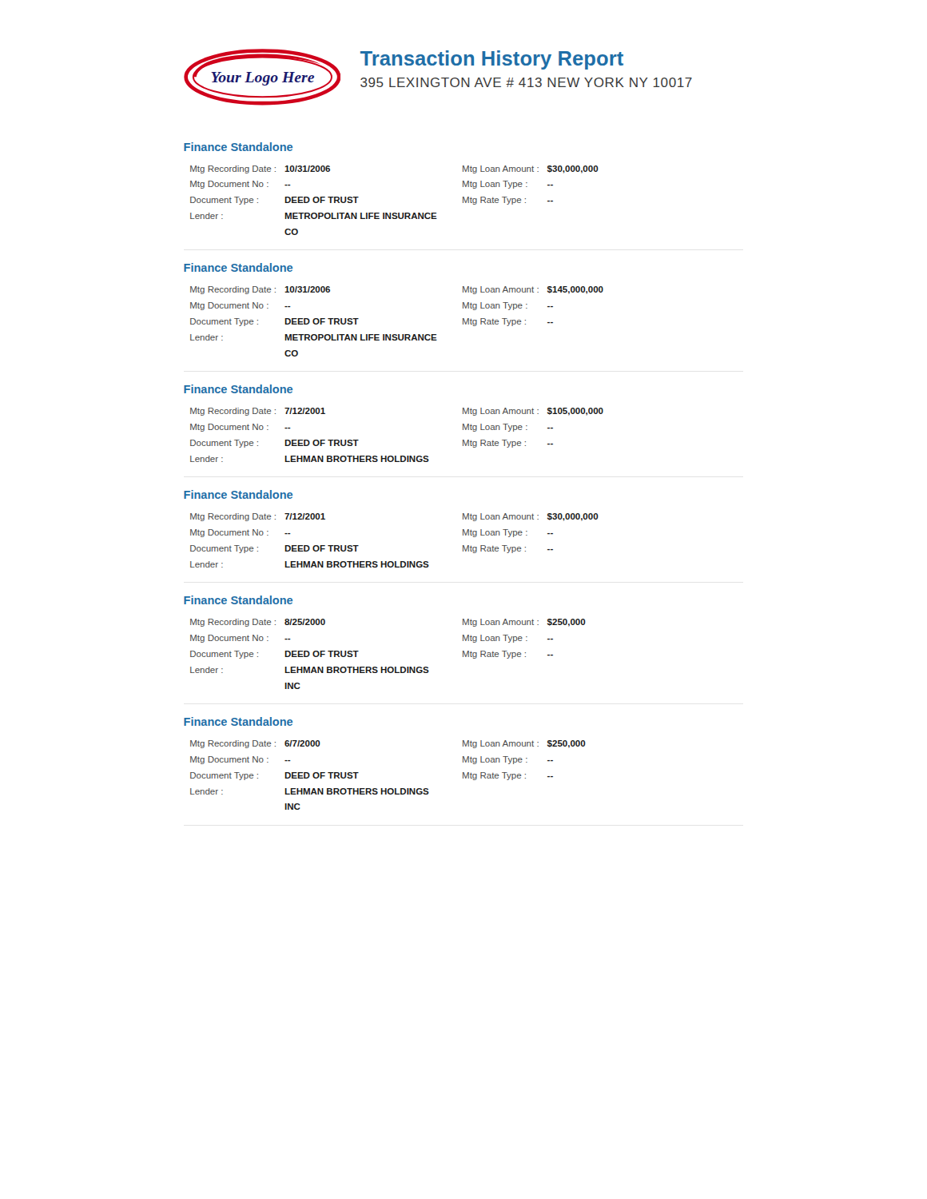Your Logo Here
Transaction History Report
395 LEXINGTON AVE # 413 NEW YORK NY 10017
Finance Standalone
Mtg Recording Date :
Mtg Document No :
Document Type :
Lender :
10/31/2006
--
DEED OF TRUST
METROPOLITAN LIFE INSURANCE
CO
Mtg Loan Amount :
Mtg Loan Type :
Mtg Rate Type :
$30,000,000
--
--
Finance Standalone
Mtg Recording Date :
Mtg Document No :
Document Type :
Lender :
10/31/2006
--
DEED OF TRUST
METROPOLITAN LIFE INSURANCE
CO
Mtg Loan Amount :
Mtg Loan Type :
Mtg Rate Type :
$145,000,000
--
--
Finance Standalone
Mtg Recording Date :
Mtg Document No :
Document Type :
Lender :
7/12/2001
--
DEED OF TRUST
LEHMAN BROTHERS HOLDINGS
Mtg Loan Amount :
Mtg Loan Type :
Mtg Rate Type :
$105,000,000
--
--
Finance Standalone
Mtg Recording Date :
Mtg Document No :
Document Type :
Lender :
7/12/2001
--
DEED OF TRUST
LEHMAN BROTHERS HOLDINGS
Mtg Loan Amount :
Mtg Loan Type :
Mtg Rate Type :
$30,000,000
--
--
Finance Standalone
Mtg Recording Date :
Mtg Document No :
Document Type :
Lender :
8/25/2000
--
DEED OF TRUST
LEHMAN BROTHERS HOLDINGS
INC
Mtg Loan Amount :
Mtg Loan Type :
Mtg Rate Type :
$250,000
--
--
Finance Standalone
Mtg Recording Date :
Mtg Document No :
Document Type :
Lender :
6/7/2000
--
DEED OF TRUST
LEHMAN BROTHERS HOLDINGS
INC
Mtg Loan Amount :
Mtg Loan Type :
Mtg Rate Type :
$250,000
--
--